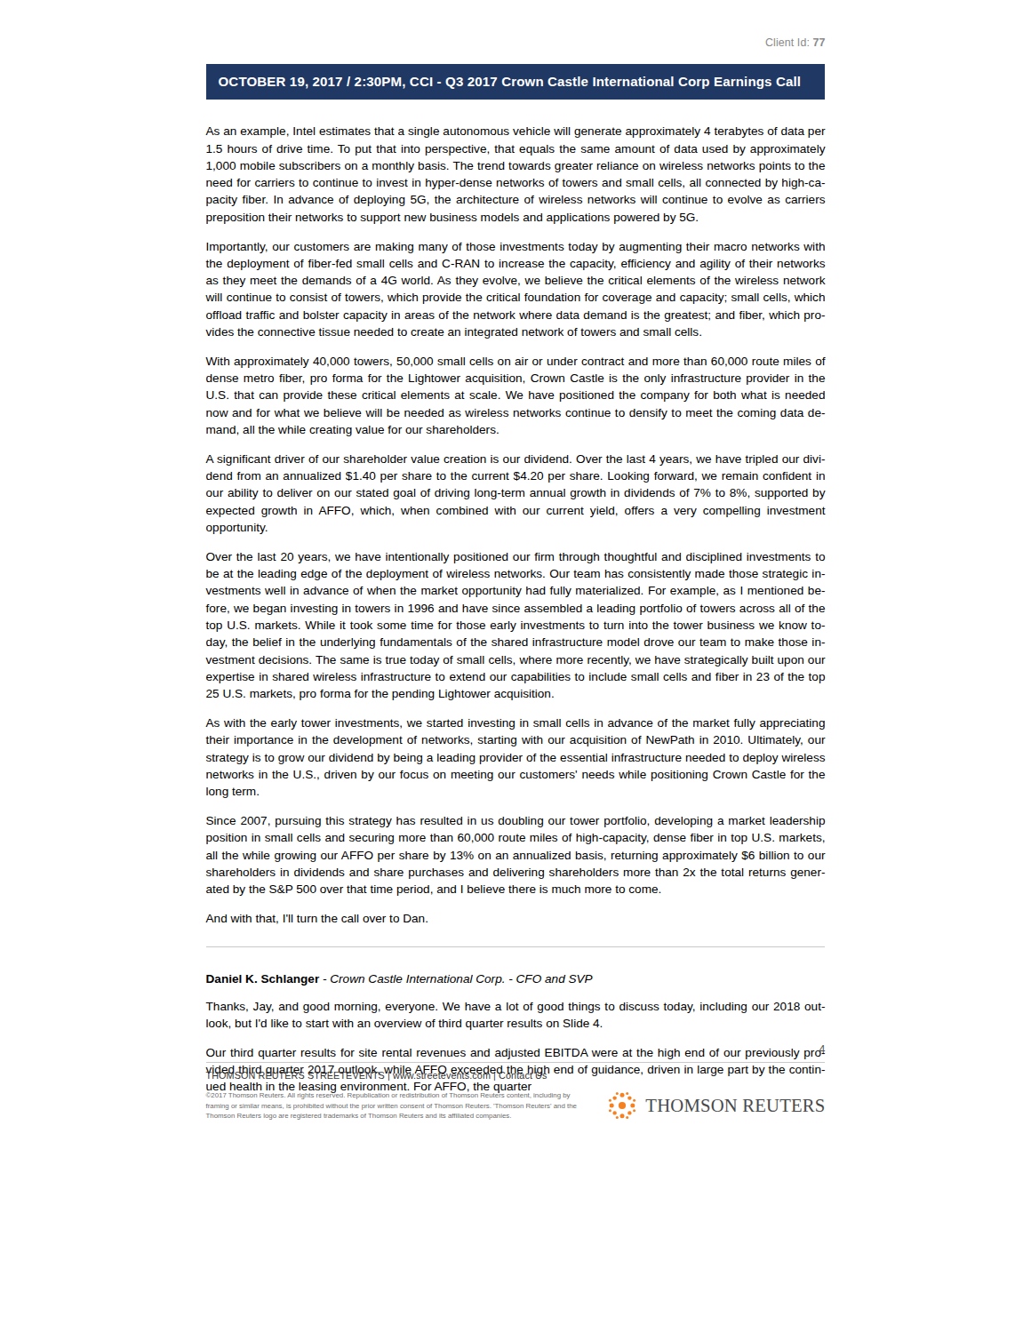Client Id: 77
OCTOBER 19, 2017 / 2:30PM, CCI - Q3 2017 Crown Castle International Corp Earnings Call
As an example, Intel estimates that a single autonomous vehicle will generate approximately 4 terabytes of data per 1.5 hours of drive time. To put that into perspective, that equals the same amount of data used by approximately 1,000 mobile subscribers on a monthly basis. The trend towards greater reliance on wireless networks points to the need for carriers to continue to invest in hyper-dense networks of towers and small cells, all connected by high-capacity fiber. In advance of deploying 5G, the architecture of wireless networks will continue to evolve as carriers preposition their networks to support new business models and applications powered by 5G.
Importantly, our customers are making many of those investments today by augmenting their macro networks with the deployment of fiber-fed small cells and C-RAN to increase the capacity, efficiency and agility of their networks as they meet the demands of a 4G world. As they evolve, we believe the critical elements of the wireless network will continue to consist of towers, which provide the critical foundation for coverage and capacity; small cells, which offload traffic and bolster capacity in areas of the network where data demand is the greatest; and fiber, which provides the connective tissue needed to create an integrated network of towers and small cells.
With approximately 40,000 towers, 50,000 small cells on air or under contract and more than 60,000 route miles of dense metro fiber, pro forma for the Lightower acquisition, Crown Castle is the only infrastructure provider in the U.S. that can provide these critical elements at scale. We have positioned the company for both what is needed now and for what we believe will be needed as wireless networks continue to densify to meet the coming data demand, all the while creating value for our shareholders.
A significant driver of our shareholder value creation is our dividend. Over the last 4 years, we have tripled our dividend from an annualized $1.40 per share to the current $4.20 per share. Looking forward, we remain confident in our ability to deliver on our stated goal of driving long-term annual growth in dividends of 7% to 8%, supported by expected growth in AFFO, which, when combined with our current yield, offers a very compelling investment opportunity.
Over the last 20 years, we have intentionally positioned our firm through thoughtful and disciplined investments to be at the leading edge of the deployment of wireless networks. Our team has consistently made those strategic investments well in advance of when the market opportunity had fully materialized. For example, as I mentioned before, we began investing in towers in 1996 and have since assembled a leading portfolio of towers across all of the top U.S. markets. While it took some time for those early investments to turn into the tower business we know today, the belief in the underlying fundamentals of the shared infrastructure model drove our team to make those investment decisions. The same is true today of small cells, where more recently, we have strategically built upon our expertise in shared wireless infrastructure to extend our capabilities to include small cells and fiber in 23 of the top 25 U.S. markets, pro forma for the pending Lightower acquisition.
As with the early tower investments, we started investing in small cells in advance of the market fully appreciating their importance in the development of networks, starting with our acquisition of NewPath in 2010. Ultimately, our strategy is to grow our dividend by being a leading provider of the essential infrastructure needed to deploy wireless networks in the U.S., driven by our focus on meeting our customers' needs while positioning Crown Castle for the long term.
Since 2007, pursuing this strategy has resulted in us doubling our tower portfolio, developing a market leadership position in small cells and securing more than 60,000 route miles of high-capacity, dense fiber in top U.S. markets, all the while growing our AFFO per share by 13% on an annualized basis, returning approximately $6 billion to our shareholders in dividends and share purchases and delivering shareholders more than 2x the total returns generated by the S&P 500 over that time period, and I believe there is much more to come.
And with that, I'll turn the call over to Dan.
Daniel K. Schlanger - Crown Castle International Corp. - CFO and SVP
Thanks, Jay, and good morning, everyone. We have a lot of good things to discuss today, including our 2018 outlook, but I'd like to start with an overview of third quarter results on Slide 4.
Our third quarter results for site rental revenues and adjusted EBITDA were at the high end of our previously provided third quarter 2017 outlook, while AFFO exceeded the high end of guidance, driven in large part by the continued health in the leasing environment. For AFFO, the quarter
4
THOMSON REUTERS STREETEVENTS | www.streetevents.com | Contact Us
©2017 Thomson Reuters. All rights reserved. Republication or redistribution of Thomson Reuters content, including by framing or similar means, is prohibited without the prior written consent of Thomson Reuters. 'Thomson Reuters' and the Thomson Reuters logo are registered trademarks of Thomson Reuters and its affiliated companies.
THOMSON REUTERS